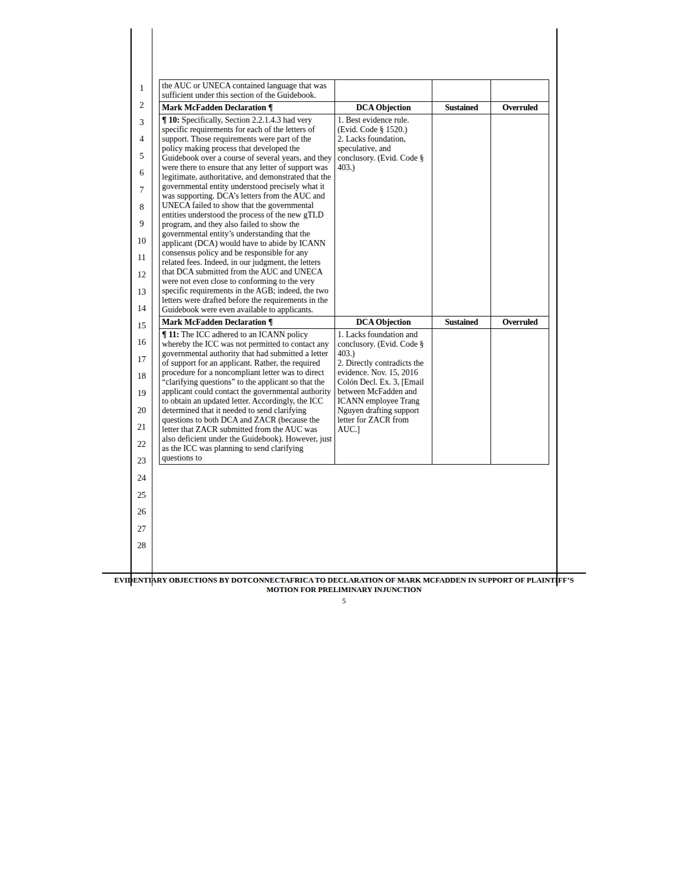1
2
3
4
5
6
7
8
9
10
11
12
13
14
15
16
17
18
19
20
21
22
23
24
25
26
27
28
| the AUC or UNECA contained language that was sufficient under this section of the Guidebook. | | | |
| Mark McFadden Declaration ¶ | DCA Objection | Sustained | Overruled |
| ¶ 10: Specifically, Section 2.2.1.4.3 had very specific requirements for each of the letters of support. Those requirements were part of the policy making process that developed the Guidebook over a course of several years, and they were there to ensure that any letter of support was legitimate, authoritative, and demonstrated that the governmental entity understood precisely what it was supporting. DCA’s letters from the AUC and UNECA failed to show that the governmental entities understood the process of the new gTLD program, and they also failed to show the governmental entity’s understanding that the applicant (DCA) would have to abide by ICANN consensus policy and be responsible for any related fees. Indeed, in our judgment, the letters that DCA submitted from the AUC and UNECA were not even close to conforming to the very specific requirements in the AGB; indeed, the two letters were drafted before the requirements in the Guidebook were even available to applicants. | 1. Best evidence rule. (Evid. Code § 1520.) 2. Lacks foundation, speculative, and conclusory. (Evid. Code § 403.) | | |
| Mark McFadden Declaration ¶ | DCA Objection | Sustained | Overruled |
| ¶ 11: The ICC adhered to an ICANN policy whereby the ICC was not permitted to contact any governmental authority that had submitted a letter of support for an applicant. Rather, the required procedure for a noncompliant letter was to direct “clarifying questions” to the applicant so that the applicant could contact the governmental authority to obtain an updated letter. Accordingly, the ICC determined that it needed to send clarifying questions to both DCA and ZACR (because the letter that ZACR submitted from the AUC was also deficient under the Guidebook). However, just as the ICC was planning to send clarifying questions to | 1. Lacks foundation and conclusory. (Evid. Code § 403.) 2. Directly contradicts the evidence. Nov. 15, 2016 Colón Decl. Ex. 3, [Email between McFadden and ICANN employee Trang Nguyen drafting support letter for ZACR from AUC.] | | |
EVIDENTIARY OBJECTIONS BY DOTCONNECTAFRICA TO DECLARATION OF MARK MCFADDEN IN SUPPORT OF PLAINTIFF’S MOTION FOR PRELIMINARY INJUNCTION
5